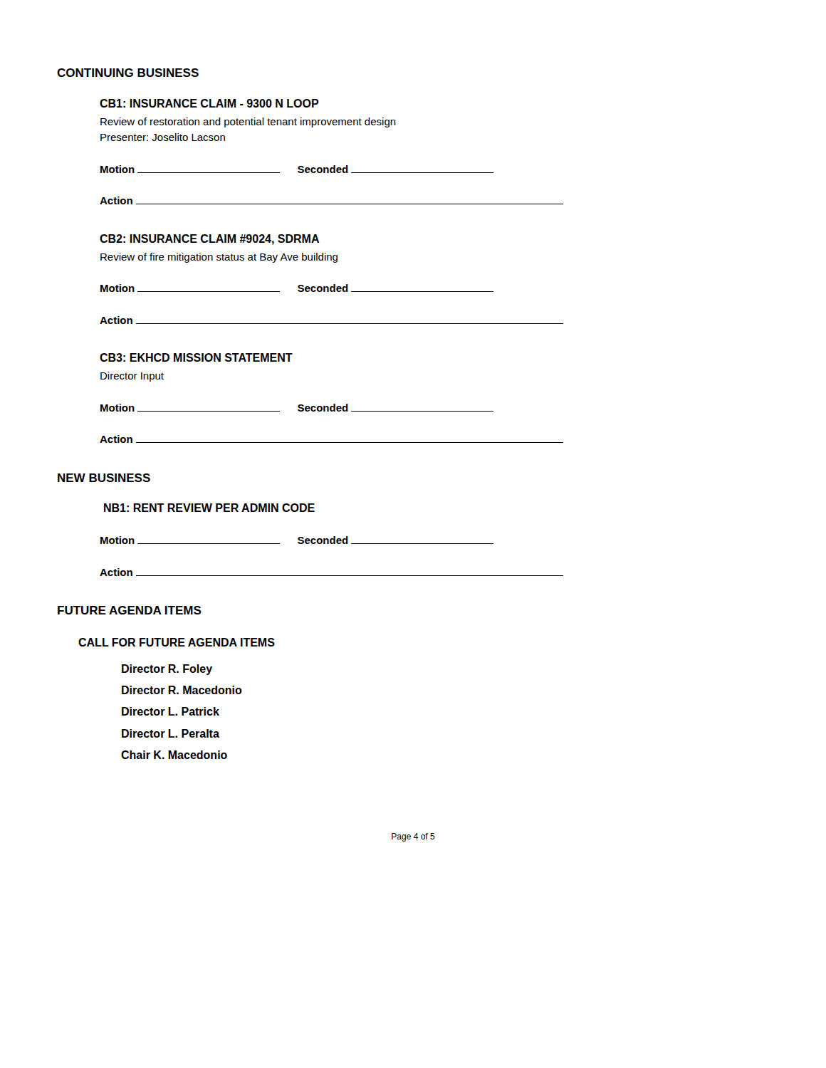CONTINUING BUSINESS
CB1: INSURANCE CLAIM - 9300 N LOOP
Review of restoration and potential tenant improvement design
Presenter: Joselito Lacson
Motion Seconded
Action
CB2: INSURANCE CLAIM #9024, SDRMA
Review of fire mitigation status at Bay Ave building
Motion Seconded
Action
CB3: EKHCD MISSION STATEMENT
Director Input
Motion Seconded
Action
NEW BUSINESS
NB1: RENT REVIEW PER ADMIN CODE
Motion Seconded
Action
FUTURE AGENDA ITEMS
CALL FOR FUTURE AGENDA ITEMS
Director R. Foley
Director R. Macedonio
Director L. Patrick
Director L. Peralta
Chair K. Macedonio
Page 4 of 5